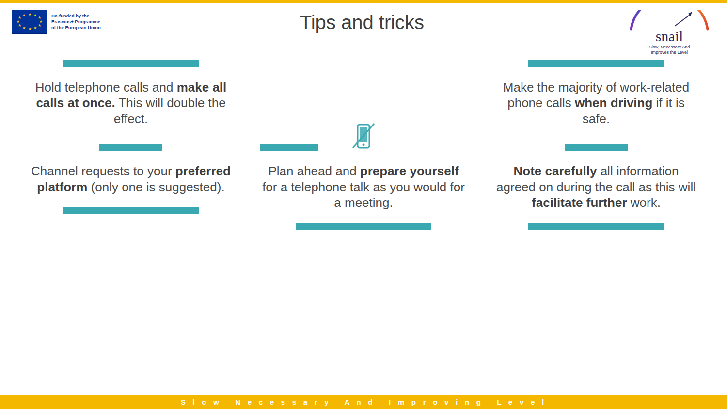★ ★ ★ ★ ★ ★ ★ ★ ★ ★ ★ ★
Co-funded by the
Erasmus+ Programme
of the European Union
Tips and tricks
snail
Slow, Necessary And
Improves the Level
Hold telephone calls and make all calls at once. This will double the effect.
Make the majority of work-related phone calls when driving if it is safe.
Channel requests to your preferred platform (only one is suggested).
Plan ahead and prepare yourself for a telephone talk as you would for a meeting.
Note carefully all information agreed on during the call as this will facilitate further work.
S l o w N e c e s s a r y A n d I m p r o v i n g L e v e l